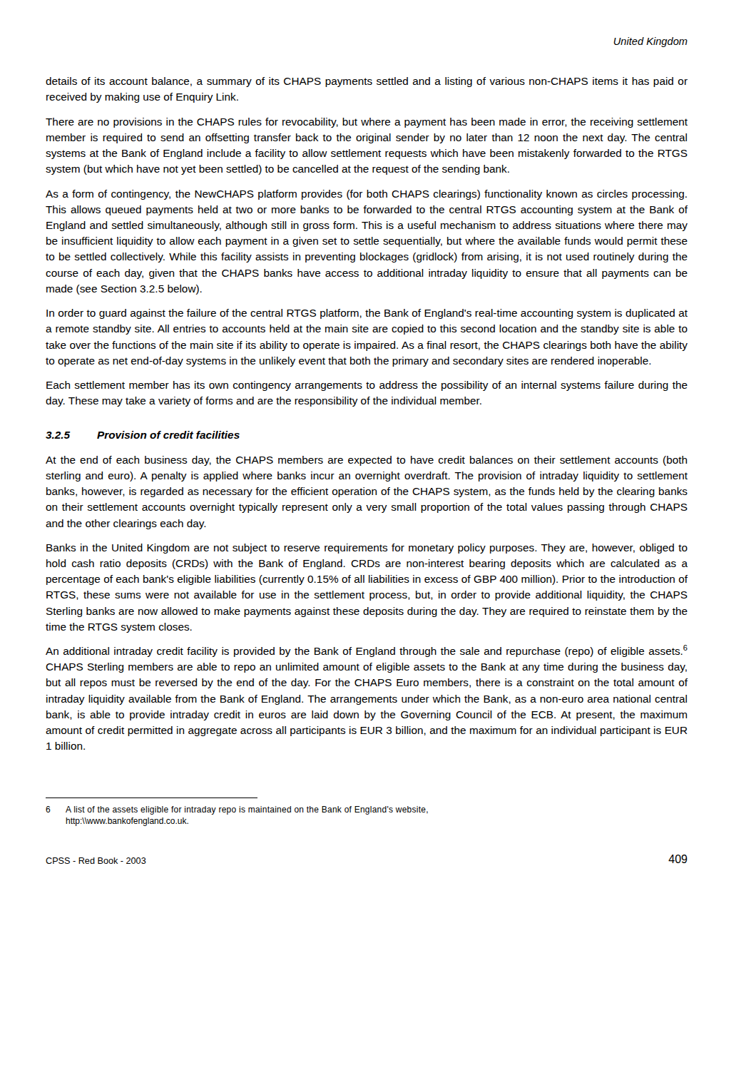United Kingdom
details of its account balance, a summary of its CHAPS payments settled and a listing of various non-CHAPS items it has paid or received by making use of Enquiry Link.
There are no provisions in the CHAPS rules for revocability, but where a payment has been made in error, the receiving settlement member is required to send an offsetting transfer back to the original sender by no later than 12 noon the next day. The central systems at the Bank of England include a facility to allow settlement requests which have been mistakenly forwarded to the RTGS system (but which have not yet been settled) to be cancelled at the request of the sending bank.
As a form of contingency, the NewCHAPS platform provides (for both CHAPS clearings) functionality known as circles processing. This allows queued payments held at two or more banks to be forwarded to the central RTGS accounting system at the Bank of England and settled simultaneously, although still in gross form. This is a useful mechanism to address situations where there may be insufficient liquidity to allow each payment in a given set to settle sequentially, but where the available funds would permit these to be settled collectively. While this facility assists in preventing blockages (gridlock) from arising, it is not used routinely during the course of each day, given that the CHAPS banks have access to additional intraday liquidity to ensure that all payments can be made (see Section 3.2.5 below).
In order to guard against the failure of the central RTGS platform, the Bank of England's real-time accounting system is duplicated at a remote standby site. All entries to accounts held at the main site are copied to this second location and the standby site is able to take over the functions of the main site if its ability to operate is impaired. As a final resort, the CHAPS clearings both have the ability to operate as net end-of-day systems in the unlikely event that both the primary and secondary sites are rendered inoperable.
Each settlement member has its own contingency arrangements to address the possibility of an internal systems failure during the day. These may take a variety of forms and are the responsibility of the individual member.
3.2.5 Provision of credit facilities
At the end of each business day, the CHAPS members are expected to have credit balances on their settlement accounts (both sterling and euro). A penalty is applied where banks incur an overnight overdraft. The provision of intraday liquidity to settlement banks, however, is regarded as necessary for the efficient operation of the CHAPS system, as the funds held by the clearing banks on their settlement accounts overnight typically represent only a very small proportion of the total values passing through CHAPS and the other clearings each day.
Banks in the United Kingdom are not subject to reserve requirements for monetary policy purposes. They are, however, obliged to hold cash ratio deposits (CRDs) with the Bank of England. CRDs are non-interest bearing deposits which are calculated as a percentage of each bank's eligible liabilities (currently 0.15% of all liabilities in excess of GBP 400 million). Prior to the introduction of RTGS, these sums were not available for use in the settlement process, but, in order to provide additional liquidity, the CHAPS Sterling banks are now allowed to make payments against these deposits during the day. They are required to reinstate them by the time the RTGS system closes.
An additional intraday credit facility is provided by the Bank of England through the sale and repurchase (repo) of eligible assets.6 CHAPS Sterling members are able to repo an unlimited amount of eligible assets to the Bank at any time during the business day, but all repos must be reversed by the end of the day. For the CHAPS Euro members, there is a constraint on the total amount of intraday liquidity available from the Bank of England. The arrangements under which the Bank, as a non-euro area national central bank, is able to provide intraday credit in euros are laid down by the Governing Council of the ECB. At present, the maximum amount of credit permitted in aggregate across all participants is EUR 3 billion, and the maximum for an individual participant is EUR 1 billion.
6 A list of the assets eligible for intraday repo is maintained on the Bank of England's website,
http:\\www.bankofengland.co.uk.
CPSS - Red Book - 2003
409